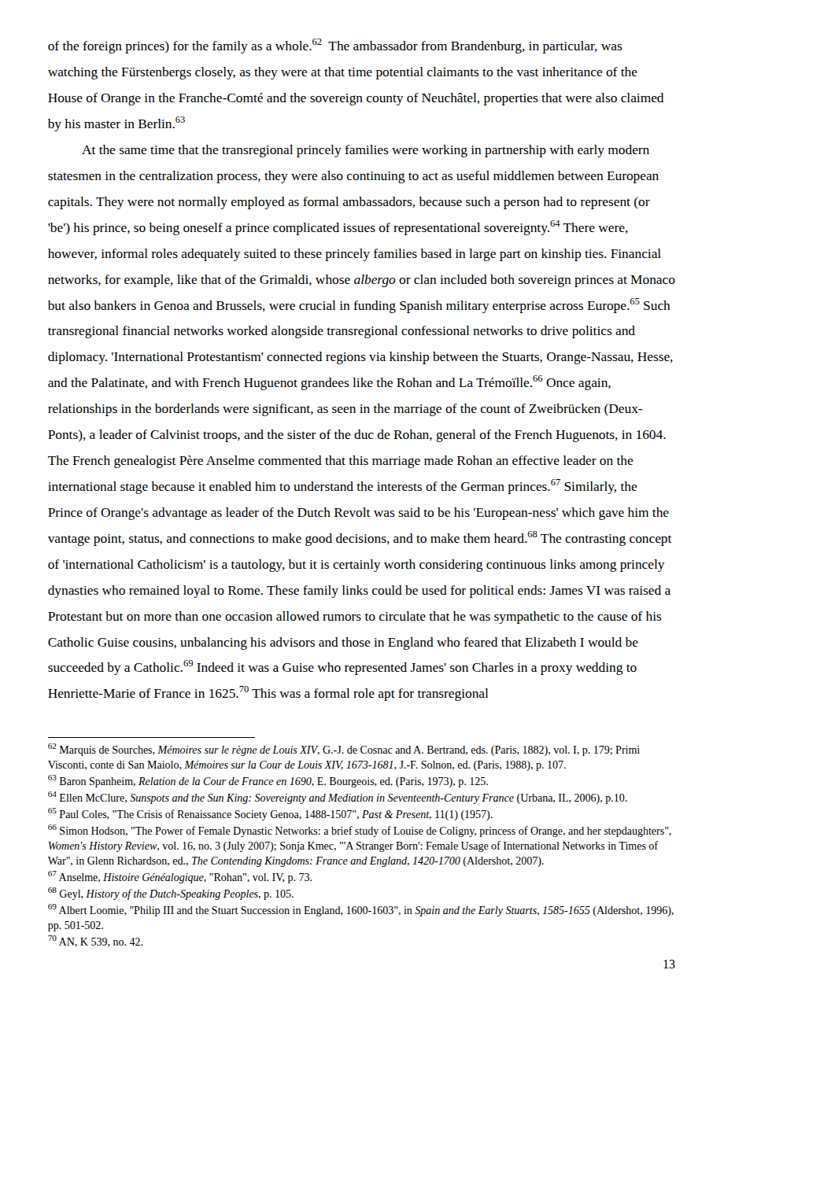of the foreign princes) for the family as a whole.62 The ambassador from Brandenburg, in particular, was watching the Fürstenbergs closely, as they were at that time potential claimants to the vast inheritance of the House of Orange in the Franche-Comté and the sovereign county of Neuchâtel, properties that were also claimed by his master in Berlin.63
At the same time that the transregional princely families were working in partnership with early modern statesmen in the centralization process, they were also continuing to act as useful middlemen between European capitals. They were not normally employed as formal ambassadors, because such a person had to represent (or 'be') his prince, so being oneself a prince complicated issues of representational sovereignty.64 There were, however, informal roles adequately suited to these princely families based in large part on kinship ties. Financial networks, for example, like that of the Grimaldi, whose albergo or clan included both sovereign princes at Monaco but also bankers in Genoa and Brussels, were crucial in funding Spanish military enterprise across Europe.65 Such transregional financial networks worked alongside transregional confessional networks to drive politics and diplomacy. 'International Protestantism' connected regions via kinship between the Stuarts, Orange-Nassau, Hesse, and the Palatinate, and with French Huguenot grandees like the Rohan and La Trémoïlle.66 Once again, relationships in the borderlands were significant, as seen in the marriage of the count of Zweibrücken (Deux-Ponts), a leader of Calvinist troops, and the sister of the duc de Rohan, general of the French Huguenots, in 1604. The French genealogist Père Anselme commented that this marriage made Rohan an effective leader on the international stage because it enabled him to understand the interests of the German princes.67 Similarly, the Prince of Orange's advantage as leader of the Dutch Revolt was said to be his 'European-ness' which gave him the vantage point, status, and connections to make good decisions, and to make them heard.68 The contrasting concept of 'international Catholicism' is a tautology, but it is certainly worth considering continuous links among princely dynasties who remained loyal to Rome. These family links could be used for political ends: James VI was raised a Protestant but on more than one occasion allowed rumors to circulate that he was sympathetic to the cause of his Catholic Guise cousins, unbalancing his advisors and those in England who feared that Elizabeth I would be succeeded by a Catholic.69 Indeed it was a Guise who represented James' son Charles in a proxy wedding to Henriette-Marie of France in 1625.70 This was a formal role apt for transregional
62 Marquis de Sourches, Mémoires sur le règne de Louis XIV, G.-J. de Cosnac and A. Bertrand, eds. (Paris, 1882), vol. I, p. 179; Primi Visconti, conte di San Maiolo, Mémoires sur la Cour de Louis XIV, 1673-1681, J.-F. Solnon, ed. (Paris, 1988), p. 107.
63 Baron Spanheim, Relation de la Cour de France en 1690, E. Bourgeois, ed. (Paris, 1973), p. 125.
64 Ellen McClure, Sunspots and the Sun King: Sovereignty and Mediation in Seventeenth-Century France (Urbana, IL, 2006), p.10.
65 Paul Coles, "The Crisis of Renaissance Society Genoa, 1488-1507", Past & Present, 11(1) (1957).
66 Simon Hodson, "The Power of Female Dynastic Networks: a brief study of Louise de Coligny, princess of Orange, and her stepdaughters", Women's History Review, vol. 16, no. 3 (July 2007); Sonja Kmec, "'A Stranger Born': Female Usage of International Networks in Times of War", in Glenn Richardson, ed., The Contending Kingdoms: France and England, 1420-1700 (Aldershot, 2007).
67 Anselme, Histoire Généalogique, "Rohan", vol. IV, p. 73.
68 Geyl, History of the Dutch-Speaking Peoples, p. 105.
69 Albert Loomie, "Philip III and the Stuart Succession in England, 1600-1603", in Spain and the Early Stuarts, 1585-1655 (Aldershot, 1996), pp. 501-502.
70 AN, K 539, no. 42.
13